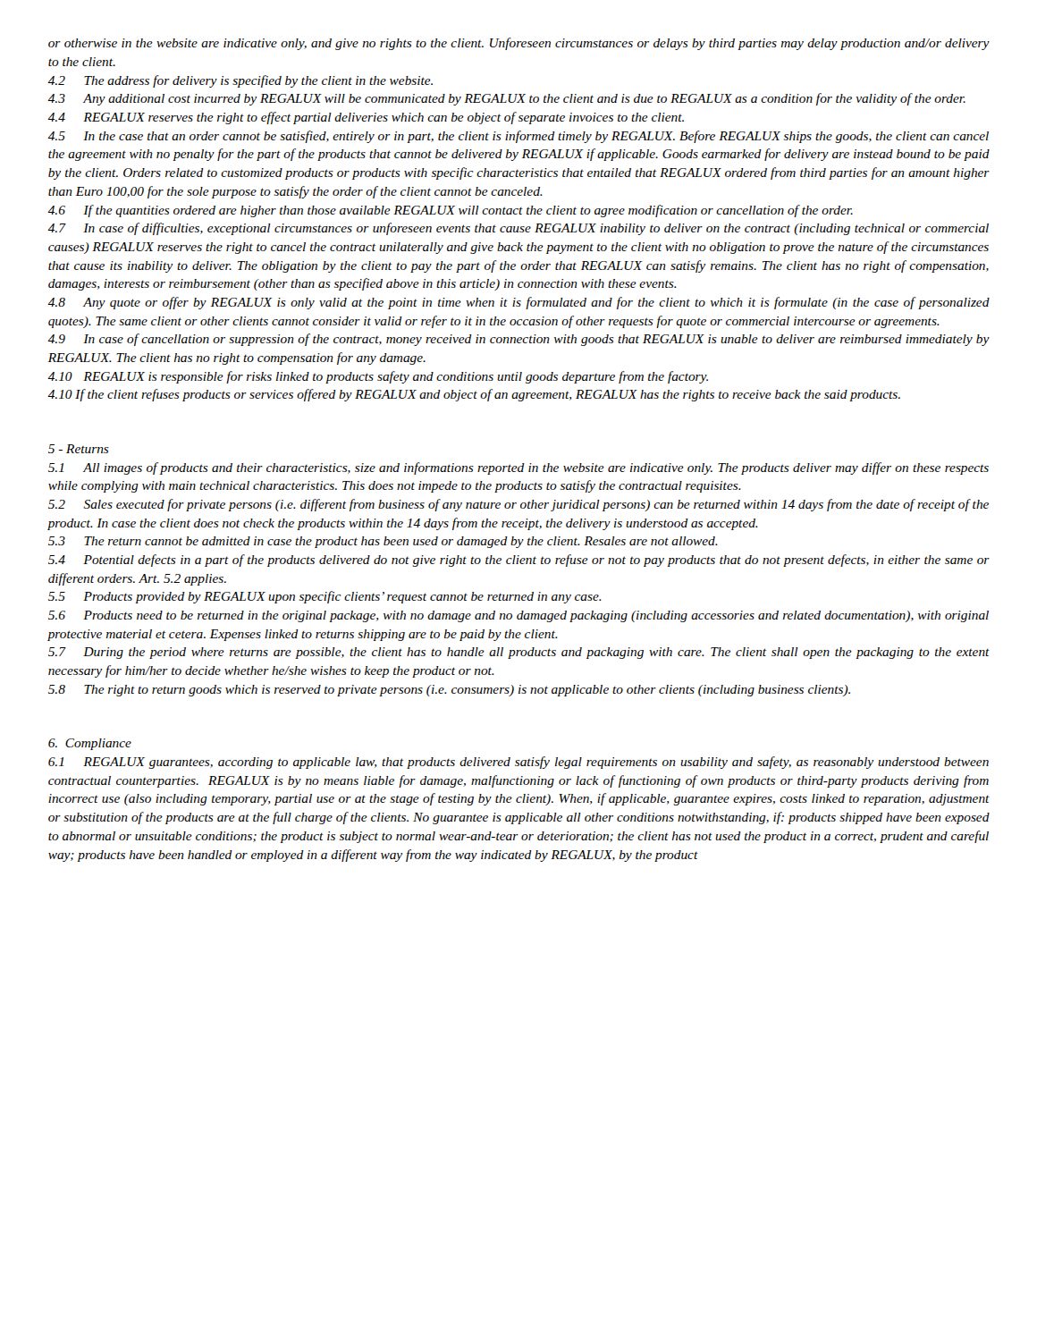or otherwise in the website are indicative only, and give no rights to the client. Unforeseen circumstances or delays by third parties may delay production and/or delivery to the client.
4.2 The address for delivery is specified by the client in the website.
4.3 Any additional cost incurred by REGALUX will be communicated by REGALUX to the client and is due to REGALUX as a condition for the validity of the order.
4.4 REGALUX reserves the right to effect partial deliveries which can be object of separate invoices to the client.
4.5 In the case that an order cannot be satisfied, entirely or in part, the client is informed timely by REGALUX. Before REGALUX ships the goods, the client can cancel the agreement with no penalty for the part of the products that cannot be delivered by REGALUX if applicable. Goods earmarked for delivery are instead bound to be paid by the client. Orders related to customized products or products with specific characteristics that entailed that REGALUX ordered from third parties for an amount higher than Euro 100,00 for the sole purpose to satisfy the order of the client cannot be canceled.
4.6 If the quantities ordered are higher than those available REGALUX will contact the client to agree modification or cancellation of the order.
4.7 In case of difficulties, exceptional circumstances or unforeseen events that cause REGALUX inability to deliver on the contract (including technical or commercial causes) REGALUX reserves the right to cancel the contract unilaterally and give back the payment to the client with no obligation to prove the nature of the circumstances that cause its inability to deliver. The obligation by the client to pay the part of the order that REGALUX can satisfy remains. The client has no right of compensation, damages, interests or reimbursement (other than as specified above in this article) in connection with these events.
4.8 Any quote or offer by REGALUX is only valid at the point in time when it is formulated and for the client to which it is formulate (in the case of personalized quotes). The same client or other clients cannot consider it valid or refer to it in the occasion of other requests for quote or commercial intercourse or agreements.
4.9 In case of cancellation or suppression of the contract, money received in connection with goods that REGALUX is unable to deliver are reimbursed immediately by REGALUX. The client has no right to compensation for any damage.
4.10 REGALUX is responsible for risks linked to products safety and conditions until goods departure from the factory.
4.10 If the client refuses products or services offered by REGALUX and object of an agreement, REGALUX has the rights to receive back the said products.
5 - Returns
5.1 All images of products and their characteristics, size and informations reported in the website are indicative only. The products deliver may differ on these respects while complying with main technical characteristics. This does not impede to the products to satisfy the contractual requisites.
5.2 Sales executed for private persons (i.e. different from business of any nature or other juridical persons) can be returned within 14 days from the date of receipt of the product. In case the client does not check the products within the 14 days from the receipt, the delivery is understood as accepted.
5.3 The return cannot be admitted in case the product has been used or damaged by the client. Resales are not allowed.
5.4 Potential defects in a part of the products delivered do not give right to the client to refuse or not to pay products that do not present defects, in either the same or different orders. Art. 5.2 applies.
5.5 Products provided by REGALUX upon specific clients’ request cannot be returned in any case.
5.6 Products need to be returned in the original package, with no damage and no damaged packaging (including accessories and related documentation), with original protective material et cetera. Expenses linked to returns shipping are to be paid by the client.
5.7 During the period where returns are possible, the client has to handle all products and packaging with care. The client shall open the packaging to the extent necessary for him/her to decide whether he/she wishes to keep the product or not.
5.8 The right to return goods which is reserved to private persons (i.e. consumers) is not applicable to other clients (including business clients).
6. Compliance
6.1 REGALUX guarantees, according to applicable law, that products delivered satisfy legal requirements on usability and safety, as reasonably understood between contractual counterparties. REGALUX is by no means liable for damage, malfunctioning or lack of functioning of own products or third-party products deriving from incorrect use (also including temporary, partial use or at the stage of testing by the client). When, if applicable, guarantee expires, costs linked to reparation, adjustment or substitution of the products are at the full charge of the clients. No guarantee is applicable all other conditions notwithstanding, if: products shipped have been exposed to abnormal or unsuitable conditions; the product is subject to normal wear-and-tear or deterioration; the client has not used the product in a correct, prudent and careful way; products have been handled or employed in a different way from the way indicated by REGALUX, by the product